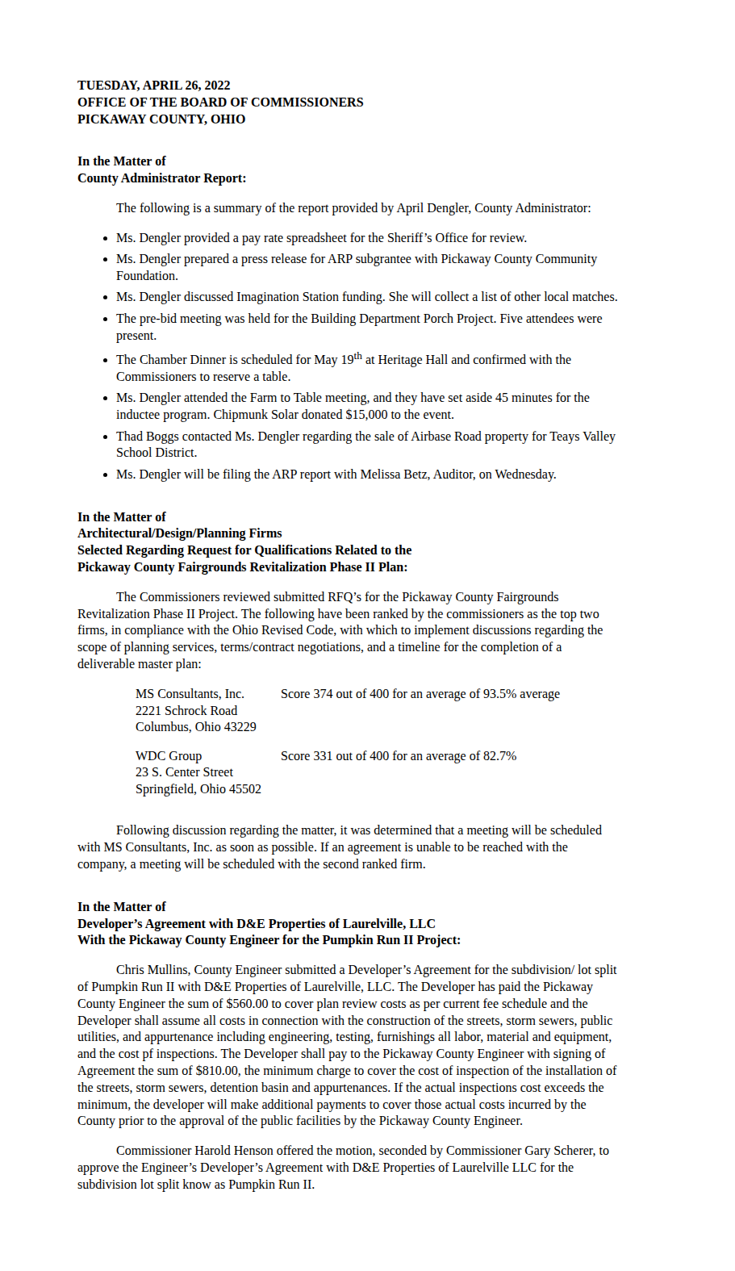TUESDAY, APRIL 26, 2022
OFFICE OF THE BOARD OF COMMISSIONERS
PICKAWAY COUNTY, OHIO
In the Matter of County Administrator Report:
The following is a summary of the report provided by April Dengler, County Administrator:
Ms. Dengler provided a pay rate spreadsheet for the Sheriff’s Office for review.
Ms. Dengler prepared a press release for ARP subgrantee with Pickaway County Community Foundation.
Ms. Dengler discussed Imagination Station funding. She will collect a list of other local matches.
The pre-bid meeting was held for the Building Department Porch Project. Five attendees were present.
The Chamber Dinner is scheduled for May 19th at Heritage Hall and confirmed with the Commissioners to reserve a table.
Ms. Dengler attended the Farm to Table meeting, and they have set aside 45 minutes for the inductee program. Chipmunk Solar donated $15,000 to the event.
Thad Boggs contacted Ms. Dengler regarding the sale of Airbase Road property for Teays Valley School District.
Ms. Dengler will be filing the ARP report with Melissa Betz, Auditor, on Wednesday.
In the Matter of Architectural/Design/Planning Firms Selected Regarding Request for Qualifications Related to the Pickaway County Fairgrounds Revitalization Phase II Plan:
The Commissioners reviewed submitted RFQ’s for the Pickaway County Fairgrounds Revitalization Phase II Project. The following have been ranked by the commissioners as the top two firms, in compliance with the Ohio Revised Code, with which to implement discussions regarding the scope of planning services, terms/contract negotiations, and a timeline for the completion of a deliverable master plan:
| MS Consultants, Inc. 2221 Schrock Road Columbus, Ohio 43229 | Score 374 out of 400 for an average of 93.5% average |
| WDC Group 23 S. Center Street Springfield, Ohio 45502 | Score 331 out of 400 for an average of 82.7% |
Following discussion regarding the matter, it was determined that a meeting will be scheduled with MS Consultants, Inc. as soon as possible. If an agreement is unable to be reached with the company, a meeting will be scheduled with the second ranked firm.
In the Matter of Developer’s Agreement with D&E Properties of Laurelville, LLC With the Pickaway County Engineer for the Pumpkin Run II Project:
Chris Mullins, County Engineer submitted a Developer’s Agreement for the subdivision/ lot split of Pumpkin Run II with D&E Properties of Laurelville, LLC. The Developer has paid the Pickaway County Engineer the sum of $560.00 to cover plan review costs as per current fee schedule and the Developer shall assume all costs in connection with the construction of the streets, storm sewers, public utilities, and appurtenance including engineering, testing, furnishings all labor, material and equipment, and the cost pf inspections. The Developer shall pay to the Pickaway County Engineer with signing of Agreement the sum of $810.00, the minimum charge to cover the cost of inspection of the installation of the streets, storm sewers, detention basin and appurtenances. If the actual inspections cost exceeds the minimum, the developer will make additional payments to cover those actual costs incurred by the County prior to the approval of the public facilities by the Pickaway County Engineer.
Commissioner Harold Henson offered the motion, seconded by Commissioner Gary Scherer, to approve the Engineer’s Developer’s Agreement with D&E Properties of Laurelville LLC for the subdivision lot split know as Pumpkin Run II.